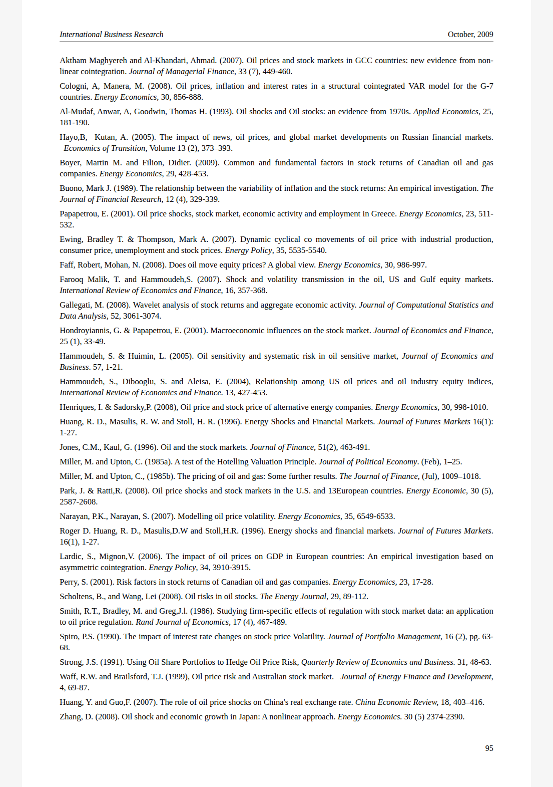International Business Research October, 2009
Aktham Maghyereh and Al-Khandari, Ahmad. (2007). Oil prices and stock markets in GCC countries: new evidence from non-linear cointegration. Journal of Managerial Finance, 33 (7), 449-460.
Cologni, A, Manera, M. (2008). Oil prices, inflation and interest rates in a structural cointegrated VAR model for the G-7 countries. Energy Economics, 30, 856-888.
Al-Mudaf, Anwar, A, Goodwin, Thomas H. (1993). Oil shocks and Oil stocks: an evidence from 1970s. Applied Economics, 25, 181-190.
Hayo,B, Kutan, A. (2005). The impact of news, oil prices, and global market developments on Russian financial markets. Economics of Transition, Volume 13 (2), 373–393.
Boyer, Martin M. and Filion, Didier. (2009). Common and fundamental factors in stock returns of Canadian oil and gas companies. Energy Economics, 29, 428-453.
Buono, Mark J. (1989). The relationship between the variability of inflation and the stock returns: An empirical investigation. The Journal of Financial Research, 12 (4), 329-339.
Papapetrou, E. (2001). Oil price shocks, stock market, economic activity and employment in Greece. Energy Economics, 23, 511-532.
Ewing, Bradley T. & Thompson, Mark A. (2007). Dynamic cyclical co movements of oil price with industrial production, consumer price, unemployment and stock prices. Energy Policy, 35, 5535-5540.
Faff, Robert, Mohan, N. (2008). Does oil move equity prices? A global view. Energy Economics, 30, 986-997.
Farooq Malik, T. and Hammoudeh,S. (2007). Shock and volatility transmission in the oil, US and Gulf equity markets. International Review of Economics and Finance, 16, 357-368.
Gallegati, M. (2008). Wavelet analysis of stock returns and aggregate economic activity. Journal of Computational Statistics and Data Analysis, 52, 3061-3074.
Hondroyiannis, G. & Papapetrou, E. (2001). Macroeconomic influences on the stock market. Journal of Economics and Finance, 25 (1), 33-49.
Hammoudeh, S. & Huimin, L. (2005). Oil sensitivity and systematic risk in oil sensitive market, Journal of Economics and Business. 57, 1-21.
Hammoudeh, S., Dibooglu, S. and Aleisa, E. (2004), Relationship among US oil prices and oil industry equity indices, International Review of Economics and Finance. 13, 427-453.
Henriques, I. & Sadorsky,P. (2008), Oil price and stock price of alternative energy companies. Energy Economics, 30, 998-1010.
Huang, R. D., Masulis, R. W. and Stoll, H. R. (1996). Energy Shocks and Financial Markets. Journal of Futures Markets 16(1): 1-27.
Jones, C.M., Kaul, G. (1996). Oil and the stock markets. Journal of Finance, 51(2), 463-491.
Miller, M. and Upton, C. (1985a). A test of the Hotelling Valuation Principle. Journal of Political Economy. (Feb), 1–25.
Miller, M. and Upton, C., (1985b). The pricing of oil and gas: Some further results. The Journal of Finance, (Jul), 1009–1018.
Park, J. & Ratti,R. (2008). Oil price shocks and stock markets in the U.S. and 13European countries. Energy Economic, 30 (5), 2587-2608.
Narayan, P.K., Narayan, S. (2007). Modelling oil price volatility. Energy Economics, 35, 6549-6533.
Roger D. Huang, R. D., Masulis,D.W and Stoll,H.R. (1996). Energy shocks and financial markets. Journal of Futures Markets. 16(1), 1-27.
Lardic, S., Mignon,V. (2006). The impact of oil prices on GDP in European countries: An empirical investigation based on asymmetric cointegration. Energy Policy, 34, 3910-3915.
Perry, S. (2001). Risk factors in stock returns of Canadian oil and gas companies. Energy Economics, 23, 17-28.
Scholtens, B., and Wang, Lei (2008). Oil risks in oil stocks. The Energy Journal, 29, 89-112.
Smith, R.T., Bradley, M. and Greg,J.l. (1986). Studying firm-specific effects of regulation with stock market data: an application to oil price regulation. Rand Journal of Economics, 17 (4), 467-489.
Spiro, P.S. (1990). The impact of interest rate changes on stock price Volatility. Journal of Portfolio Management, 16 (2), pg. 63-68.
Strong, J.S. (1991). Using Oil Share Portfolios to Hedge Oil Price Risk, Quarterly Review of Economics and Business. 31, 48-63.
Waff, R.W. and Brailsford, T.J. (1999), Oil price risk and Australian stock market. Journal of Energy Finance and Development, 4, 69-87.
Huang, Y. and Guo,F. (2007). The role of oil price shocks on China's real exchange rate. China Economic Review, 18, 403–416.
Zhang, D. (2008). Oil shock and economic growth in Japan: A nonlinear approach. Energy Economics. 30 (5) 2374-2390.
95